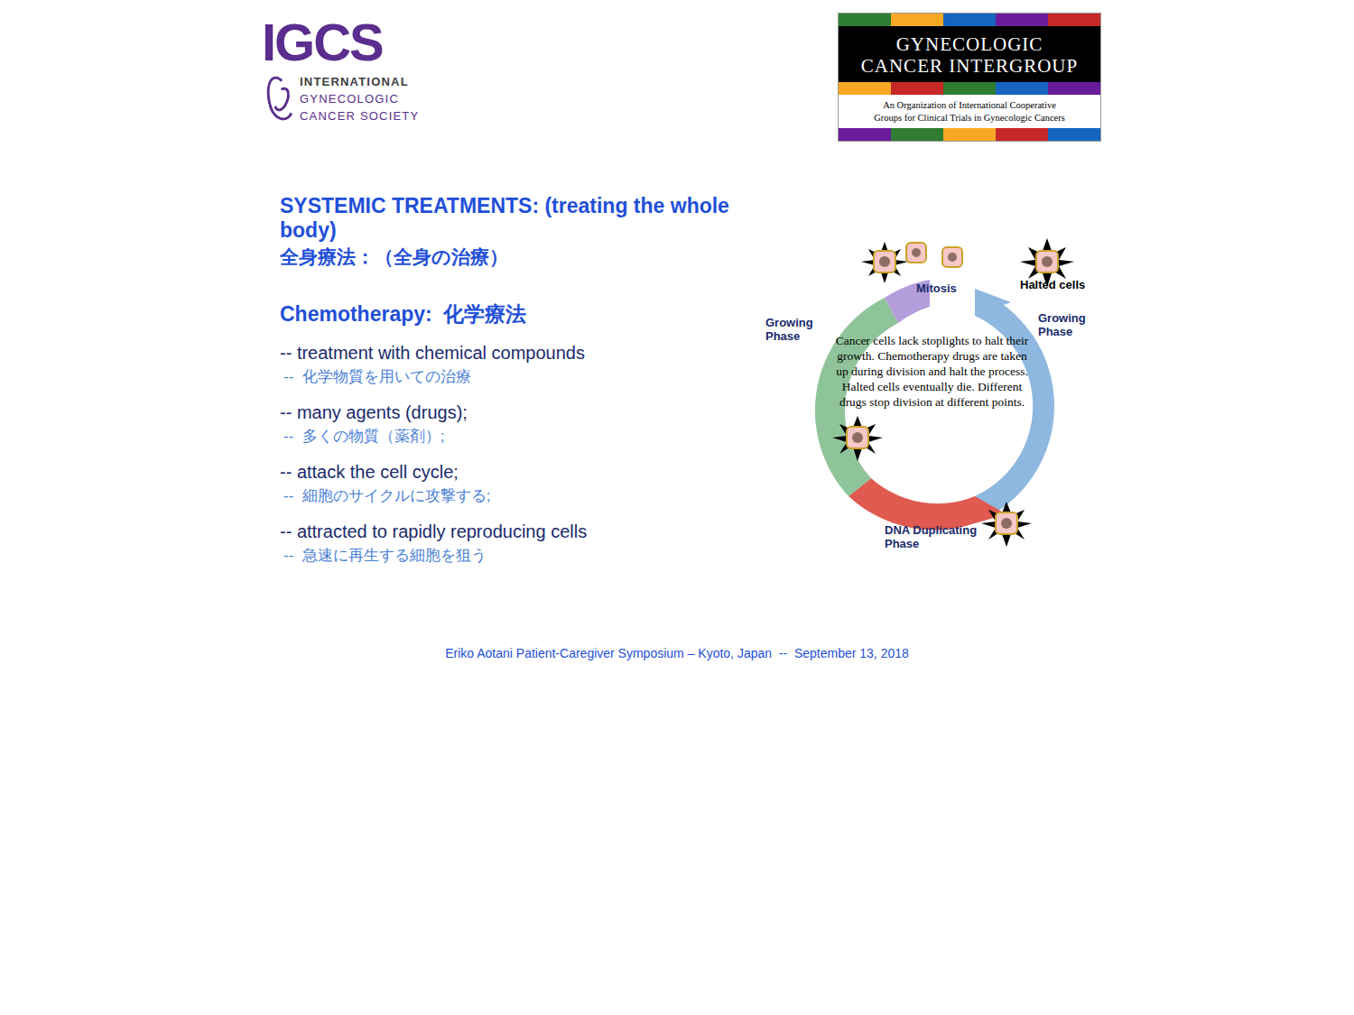IGCS
INTERNATIONAL
GYNECOLOGIC
CANCER SOCIETY
GYNECOLOGIC
CANCER INTERGROUP
An Organization of International Cooperative
Groups for Clinical Trials in Gynecologic Cancers
SYSTEMIC TREATMENTS: (treating the whole body)
全身療法：（全身の治療）
Chemotherapy: 化学療法
-- treatment with chemical compounds
-- 化学物質を用いての治療
-- many agents (drugs);
-- 多くの物質（薬剤）;
-- attack the cell cycle;
-- 細胞のサイクルに攻撃する;
-- attracted to rapidly reproducing cells
-- 急速に再生する細胞を狙う
Cancer cells lack stoplights to halt their growth. Chemotherapy drugs are taken up during division and halt the process. Halted cells eventually die. Different drugs stop division at different points.
Mitosis Halted cells Growing
Phase Growing
Phase DNA Duplicating
Phase
Eriko Aotani Patient-Caregiver Symposium – Kyoto, Japan -- September 13, 2018